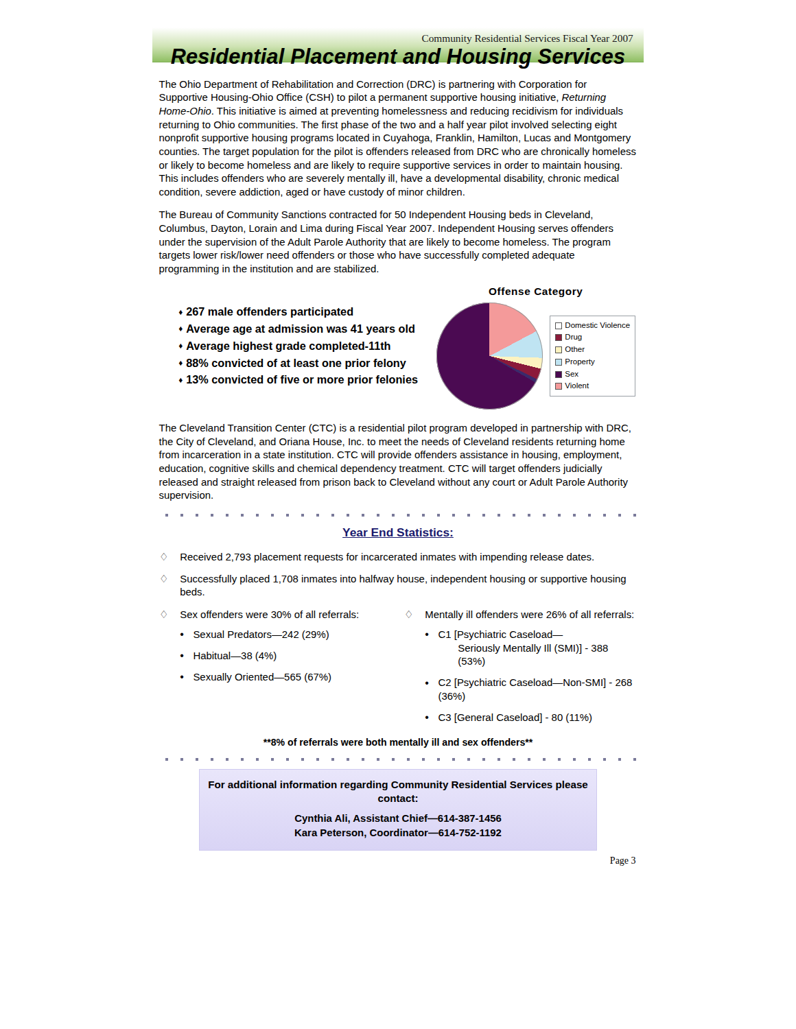Community Residential Services Fiscal Year 2007
Residential Placement and Housing Services
The Ohio Department of Rehabilitation and Correction (DRC) is partnering with Corporation for Supportive Housing-Ohio Office (CSH) to pilot a permanent supportive housing initiative, Returning Home-Ohio. This initiative is aimed at preventing homelessness and reducing recidivism for individuals returning to Ohio communities. The first phase of the two and a half year pilot involved selecting eight nonprofit supportive housing programs located in Cuyahoga, Franklin, Hamilton, Lucas and Montgomery counties. The target population for the pilot is offenders released from DRC who are chronically homeless or likely to become homeless and are likely to require supportive services in order to maintain housing. This includes offenders who are severely mentally ill, have a developmental disability, chronic medical condition, severe addiction, aged or have custody of minor children.
The Bureau of Community Sanctions contracted for 50 Independent Housing beds in Cleveland, Columbus, Dayton, Lorain and Lima during Fiscal Year 2007. Independent Housing serves offenders under the supervision of the Adult Parole Authority that are likely to become homeless. The program targets lower risk/lower need offenders or those who have successfully completed adequate programming in the institution and are stabilized.
267 male offenders participated
Average age at admission was 41 years old
Average highest grade completed-11th
88% convicted of at least one prior felony
13% convicted of five or more prior felonies
Offense Category
Domestic Violence
Drug
Other
Property
Sex
Violent
The Cleveland Transition Center (CTC) is a residential pilot program developed in partnership with DRC, the City of Cleveland, and Oriana House, Inc. to meet the needs of Cleveland residents returning home from incarceration in a state institution. CTC will provide offenders assistance in housing, employment, education, cognitive skills and chemical dependency treatment. CTC will target offenders judicially released and straight released from prison back to Cleveland without any court or Adult Parole Authority supervision.
Year End Statistics:
♢
Received 2,793 placement requests for incarcerated inmates with impending release dates.
♢
Successfully placed 1,708 inmates into halfway house, independent housing or supportive housing beds.
♢
Sex offenders were 30% of all referrals:
Sexual Predators—242 (29%)
Habitual—38 (4%)
Sexually Oriented—565 (67%)
♢
Mentally ill offenders were 26% of all referrals:
C1 [Psychiatric Caseload—Seriously Mentally Ill (SMI)] - 388 (53%)
C2 [Psychiatric Caseload—Non-SMI] - 268 (36%)
C3 [General Caseload] - 80 (11%)
**8% of referrals were both mentally ill and sex offenders**
For additional information regarding Community Residential Services please contact:
Cynthia Ali, Assistant Chief—614-387-1456
Kara Peterson, Coordinator—614-752-1192
Page 3